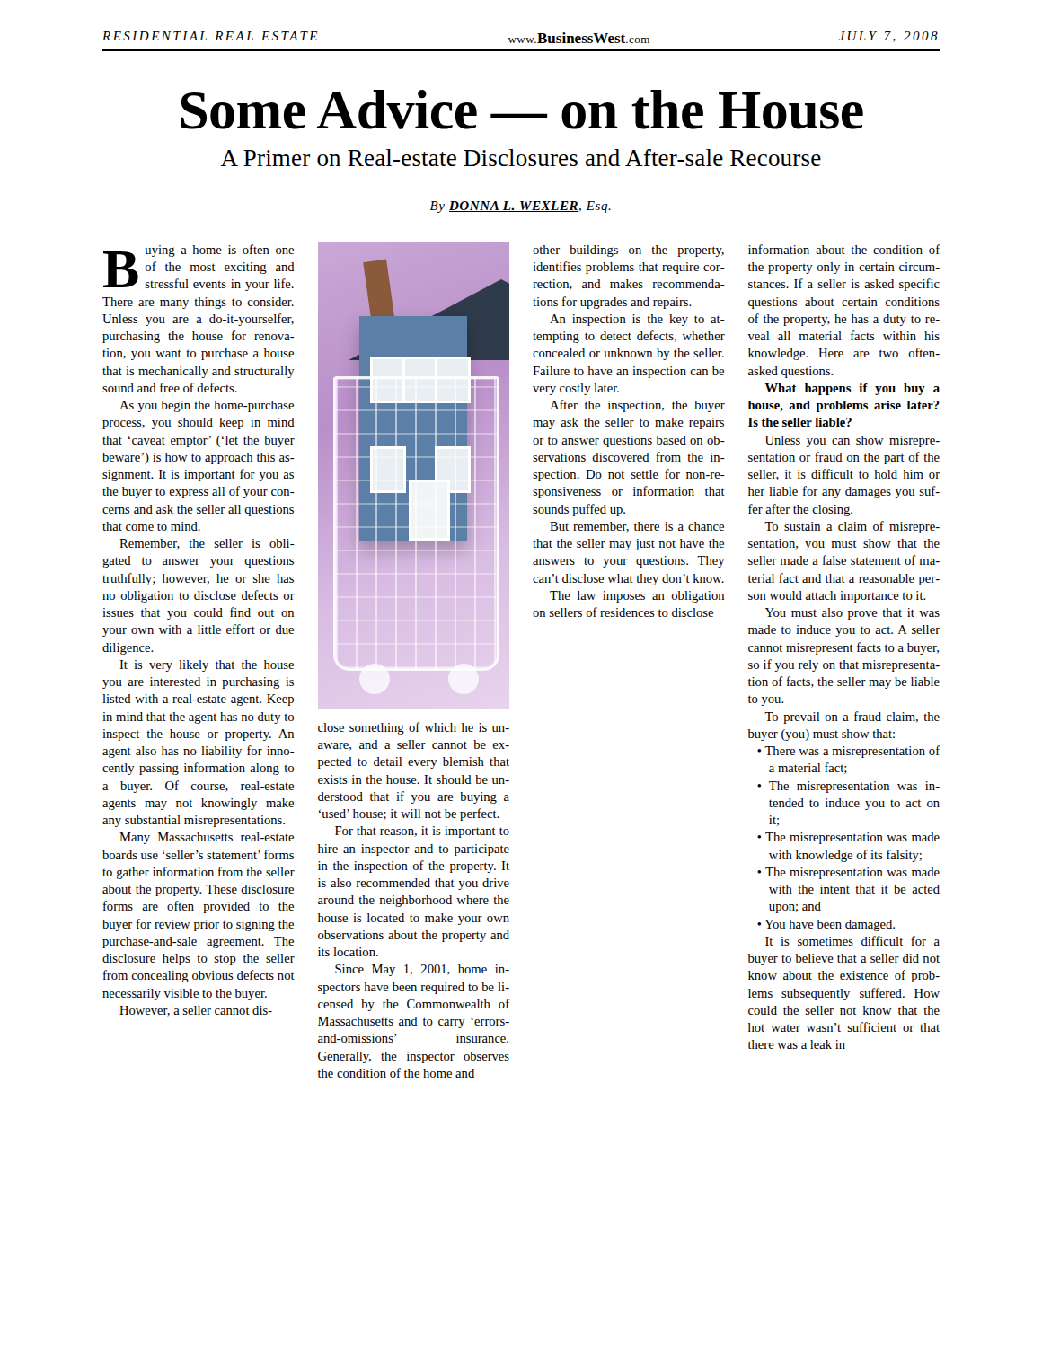RESIDENTIAL REAL ESTATE
www.BusinessWest.com
JULY 7, 2008
Some Advice — on the House
A Primer on Real-estate Disclosures and After-sale Recourse
By DONNA L. WEXLER, Esq.
Buying a home is often one of the most exciting and stressful events in your life. There are many things to consider. Unless you are a do-it-yourselfer, purchasing the house for renovation, you want to purchase a house that is mechanically and structurally sound and free of defects.
As you begin the home-purchase process, you should keep in mind that ‘caveat emptor’ (‘let the buyer beware’) is how to approach this assignment. It is important for you as the buyer to express all of your concerns and ask the seller all questions that come to mind.
Remember, the seller is obligated to answer your questions truthfully; however, he or she has no obligation to disclose defects or issues that you could find out on your own with a little effort or due diligence.
It is very likely that the house you are interested in purchasing is listed with a real-estate agent. Keep in mind that the agent has no duty to inspect the house or property. An agent also has no liability for innocently passing information along to a buyer. Of course, real-estate agents may not knowingly make any substantial misrepresentations.
Many Massachusetts real-estate boards use ‘seller’s statement’ forms to gather information from the seller about the property. These disclosure forms are often provided to the buyer for review prior to signing the purchase-and-sale agreement. The disclosure helps to stop the seller from concealing obvious defects not necessarily visible to the buyer.
However, a seller cannot dis-
close something of which he is unaware, and a seller cannot be expected to detail every blemish that exists in the house. It should be understood that if you are buying a ‘used’ house; it will not be perfect.
For that reason, it is important to hire an inspector and to participate in the inspection of the property. It is also recommended that you drive around the neighborhood where the house is located to make your own observations about the property and its location.
Since May 1, 2001, home inspectors have been required to be licensed by the Commonwealth of Massachusetts and to carry ‘errors-and-omissions’ insurance. Generally, the inspector observes the condition of the home and
other buildings on the property, identifies problems that require correction, and makes recommendations for upgrades and repairs.
An inspection is the key to attempting to detect defects, whether concealed or unknown by the seller. Failure to have an inspection can be very costly later.
After the inspection, the buyer may ask the seller to make repairs or to answer questions based on observations discovered from the inspection. Do not settle for non-responsiveness or information that sounds puffed up.
But remember, there is a chance that the seller may just not have the answers to your questions. They can’t disclose what they don’t know.
The law imposes an obligation on sellers of residences to disclose
information about the condition of the property only in certain circumstances. If a seller is asked specific questions about certain conditions of the property, he has a duty to reveal all material facts within his knowledge. Here are two often-asked questions.
What happens if you buy a house, and problems arise later? Is the seller liable?
Unless you can show misrepresentation or fraud on the part of the seller, it is difficult to hold him or her liable for any damages you suffer after the closing.
To sustain a claim of misrepresentation, you must show that the seller made a false statement of material fact and that a reasonable person would attach importance to it.
You must also prove that it was made to induce you to act. A seller cannot misrepresent facts to a buyer, so if you rely on that misrepresentation of facts, the seller may be liable to you.
To prevail on a fraud claim, the buyer (you) must show that:
There was a misrepresentation of a material fact;
The misrepresentation was intended to induce you to act on it;
The misrepresentation was made with knowledge of its falsity;
The misrepresentation was made with the intent that it be acted upon; and
You have been damaged.
It is sometimes difficult for a buyer to believe that a seller did not know about the existence of problems subsequently suffered. How could the seller not know that the hot water wasn’t sufficient or that there was a leak in